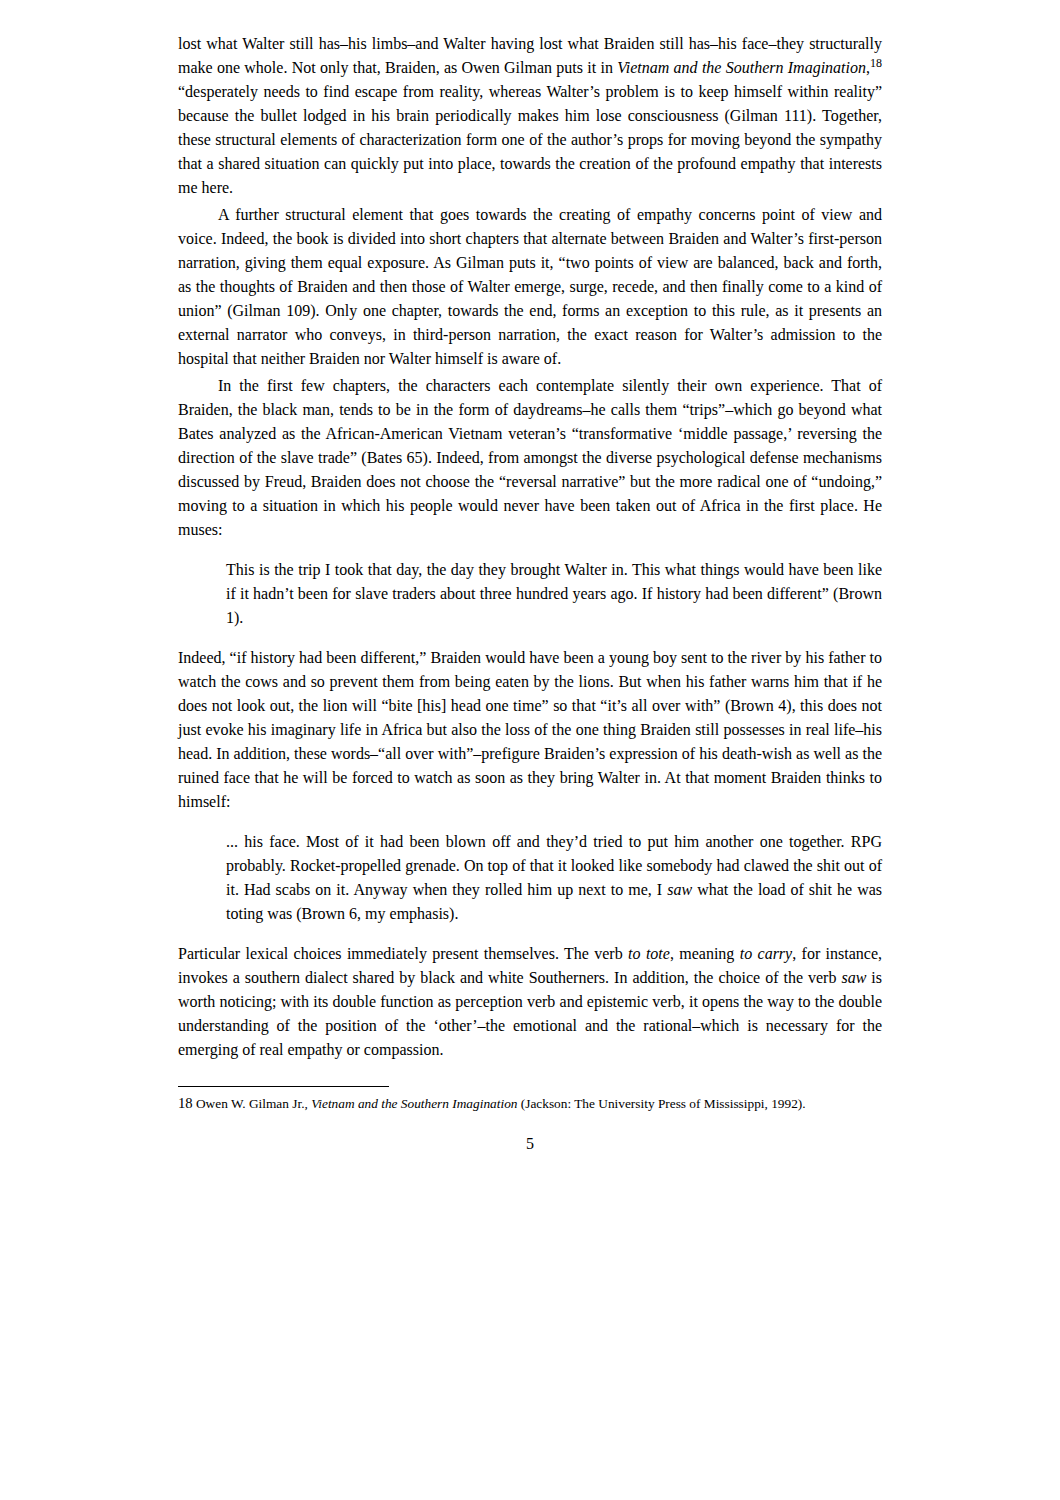lost what Walter still has–his limbs–and Walter having lost what Braiden still has–his face–they structurally make one whole. Not only that, Braiden, as Owen Gilman puts it in Vietnam and the Southern Imagination,18 “desperately needs to find escape from reality, whereas Walter’s problem is to keep himself within reality” because the bullet lodged in his brain periodically makes him lose consciousness (Gilman 111). Together, these structural elements of characterization form one of the author’s props for moving beyond the sympathy that a shared situation can quickly put into place, towards the creation of the profound empathy that interests me here.
A further structural element that goes towards the creating of empathy concerns point of view and voice. Indeed, the book is divided into short chapters that alternate between Braiden and Walter’s first-person narration, giving them equal exposure. As Gilman puts it, “two points of view are balanced, back and forth, as the thoughts of Braiden and then those of Walter emerge, surge, recede, and then finally come to a kind of union” (Gilman 109). Only one chapter, towards the end, forms an exception to this rule, as it presents an external narrator who conveys, in third-person narration, the exact reason for Walter’s admission to the hospital that neither Braiden nor Walter himself is aware of.
In the first few chapters, the characters each contemplate silently their own experience. That of Braiden, the black man, tends to be in the form of daydreams–he calls them “trips”–which go beyond what Bates analyzed as the African-American Vietnam veteran’s “transformative ‘middle passage,’ reversing the direction of the slave trade” (Bates 65). Indeed, from amongst the diverse psychological defense mechanisms discussed by Freud, Braiden does not choose the “reversal narrative” but the more radical one of “undoing,” moving to a situation in which his people would never have been taken out of Africa in the first place. He muses:
This is the trip I took that day, the day they brought Walter in. This what things would have been like if it hadn’t been for slave traders about three hundred years ago. If history had been different” (Brown 1).
Indeed, “if history had been different,” Braiden would have been a young boy sent to the river by his father to watch the cows and so prevent them from being eaten by the lions. But when his father warns him that if he does not look out, the lion will “bite [his] head one time” so that “it’s all over with” (Brown 4), this does not just evoke his imaginary life in Africa but also the loss of the one thing Braiden still possesses in real life–his head. In addition, these words–“all over with”–prefigure Braiden’s expression of his death-wish as well as the ruined face that he will be forced to watch as soon as they bring Walter in. At that moment Braiden thinks to himself:
... his face. Most of it had been blown off and they’d tried to put him another one together. RPG probably. Rocket-propelled grenade. On top of that it looked like somebody had clawed the shit out of it. Had scabs on it. Anyway when they rolled him up next to me, I saw what the load of shit he was toting was (Brown 6, my emphasis).
Particular lexical choices immediately present themselves. The verb to tote, meaning to carry, for instance, invokes a southern dialect shared by black and white Southerners. In addition, the choice of the verb saw is worth noticing; with its double function as perception verb and epistemic verb, it opens the way to the double understanding of the position of the ‘other’–the emotional and the rational–which is necessary for the emerging of real empathy or compassion.
18 Owen W. Gilman Jr., Vietnam and the Southern Imagination (Jackson: The University Press of Mississippi, 1992).
5